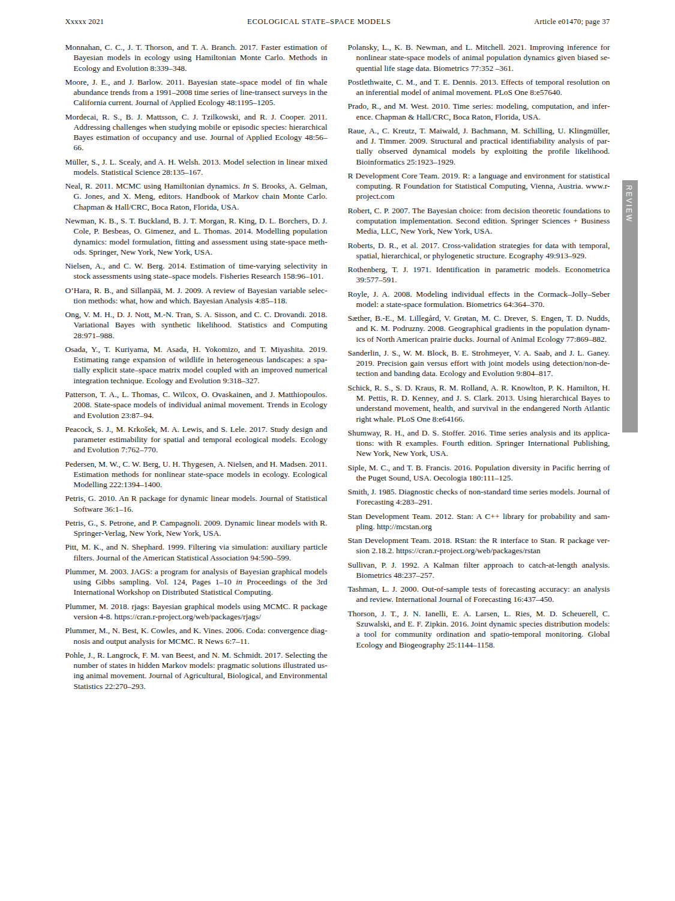Xxxxx 2021
Ecological State–Space Models
Article e01470; page 37
Review
Monnahan, C. C., J. T. Thorson, and T. A. Branch. 2017. Faster estimation of Bayesian models in ecology using Hamiltonian Monte Carlo. Methods in Ecology and Evolution 8:339–348.
Moore, J. E., and J. Barlow. 2011. Bayesian state–space model of fin whale abundance trends from a 1991–2008 time series of line-transect surveys in the California current. Journal of Applied Ecology 48:1195–1205.
Mordecai, R. S., B. J. Mattsson, C. J. Tzilkowski, and R. J. Cooper. 2011. Addressing challenges when studying mobile or episodic species: hierarchical Bayes estimation of occupancy and use. Journal of Applied Ecology 48:56–66.
Müller, S., J. L. Scealy, and A. H. Welsh. 2013. Model selection in linear mixed models. Statistical Science 28:135–167.
Neal, R. 2011. MCMC using Hamiltonian dynamics. In S. Brooks, A. Gelman, G. Jones, and X. Meng, editors. Handbook of Markov chain Monte Carlo. Chapman & Hall/CRC, Boca Raton, Florida, USA.
Newman, K. B., S. T. Buckland, B. J. T. Morgan, R. King, D. L. Borchers, D. J. Cole, P. Besbeas, O. Gimenez, and L. Thomas. 2014. Modelling population dynamics: model formulation, fitting and assessment using state-space methods. Springer, New York, New York, USA.
Nielsen, A., and C. W. Berg. 2014. Estimation of time-varying selectivity in stock assessments using state–space models. Fisheries Research 158:96–101.
O’Hara, R. B., and Sillanpää, M. J. 2009. A review of Bayesian variable selection methods: what, how and which. Bayesian Analysis 4:85–118.
Ong, V. M. H., D. J. Nott, M.-N. Tran, S. A. Sisson, and C. C. Drovandi. 2018. Variational Bayes with synthetic likelihood. Statistics and Computing 28:971–988.
Osada, Y., T. Kuriyama, M. Asada, H. Yokomizo, and T. Miyashita. 2019. Estimating range expansion of wildlife in heterogeneous landscapes: a spatially explicit state–space matrix model coupled with an improved numerical integration technique. Ecology and Evolution 9:318–327.
Patterson, T. A., L. Thomas, C. Wilcox, O. Ovaskainen, and J. Matthiopoulos. 2008. State-space models of individual animal movement. Trends in Ecology and Evolution 23:87–94.
Peacock, S. J., M. Krkošek, M. A. Lewis, and S. Lele. 2017. Study design and parameter estimability for spatial and temporal ecological models. Ecology and Evolution 7:762–770.
Pedersen, M. W., C. W. Berg, U. H. Thygesen, A. Nielsen, and H. Madsen. 2011. Estimation methods for nonlinear state-space models in ecology. Ecological Modelling 222:1394–1400.
Petris, G. 2010. An R package for dynamic linear models. Journal of Statistical Software 36:1–16.
Petris, G., S. Petrone, and P. Campagnoli. 2009. Dynamic linear models with R. Springer-Verlag, New York, New York, USA.
Pitt, M. K., and N. Shephard. 1999. Filtering via simulation: auxiliary particle filters. Journal of the American Statistical Association 94:590–599.
Plummer, M. 2003. JAGS: a program for analysis of Bayesian graphical models using Gibbs sampling. Vol. 124, Pages 1–10 in Proceedings of the 3rd International Workshop on Distributed Statistical Computing.
Plummer, M. 2018. rjags: Bayesian graphical models using MCMC. R package version 4-8. https://cran.r-project.org/web/packages/rjags/
Plummer, M., N. Best, K. Cowles, and K. Vines. 2006. Coda: convergence diagnosis and output analysis for MCMC. R News 6:7–11.
Pohle, J., R. Langrock, F. M. van Beest, and N. M. Schmidt. 2017. Selecting the number of states in hidden Markov models: pragmatic solutions illustrated using animal movement. Journal of Agricultural, Biological, and Environmental Statistics 22:270–293.
Polansky, L., K. B. Newman, and L. Mitchell. 2021. Improving inference for nonlinear state-space models of animal population dynamics given biased sequential life stage data. Biometrics 77:352 –361.
Postlethwaite, C. M., and T. E. Dennis. 2013. Effects of temporal resolution on an inferential model of animal movement. PLoS One 8:e57640.
Prado, R., and M. West. 2010. Time series: modeling, computation, and inference. Chapman & Hall/CRC, Boca Raton, Florida, USA.
Raue, A., C. Kreutz, T. Maiwald, J. Bachmann, M. Schilling, U. Klingmüller, and J. Timmer. 2009. Structural and practical identifiability analysis of partially observed dynamical models by exploiting the profile likelihood. Bioinformatics 25:1923–1929.
R Development Core Team. 2019. R: a language and environment for statistical computing. R Foundation for Statistical Computing, Vienna, Austria. www.r-project.com
Robert, C. P. 2007. The Bayesian choice: from decision theoretic foundations to computation implementation. Second edition. Springer Sciences + Business Media, LLC, New York, New York, USA.
Roberts, D. R., et al. 2017. Cross-validation strategies for data with temporal, spatial, hierarchical, or phylogenetic structure. Ecography 49:913–929.
Rothenberg, T. J. 1971. Identification in parametric models. Econometrica 39:577–591.
Royle, J. A. 2008. Modeling individual effects in the Cormack–Jolly–Seber model: a state-space formulation. Biometrics 64:364–370.
Sæther, B.-E., M. Lillegård, V. Grøtan, M. C. Drever, S. Engen, T. D. Nudds, and K. M. Podruzny. 2008. Geographical gradients in the population dynamics of North American prairie ducks. Journal of Animal Ecology 77:869–882.
Sanderlin, J. S., W. M. Block, B. E. Strohmeyer, V. A. Saab, and J. L. Ganey. 2019. Precision gain versus effort with joint models using detection/non-detection and banding data. Ecology and Evolution 9:804–817.
Schick, R. S., S. D. Kraus, R. M. Rolland, A. R. Knowlton, P. K. Hamilton, H. M. Pettis, R. D. Kenney, and J. S. Clark. 2013. Using hierarchical Bayes to understand movement, health, and survival in the endangered North Atlantic right whale. PLoS One 8:e64166.
Shumway, R. H., and D. S. Stoffer. 2016. Time series analysis and its applications: with R examples. Fourth edition. Springer International Publishing, New York, New York, USA.
Siple, M. C., and T. B. Francis. 2016. Population diversity in Pacific herring of the Puget Sound, USA. Oecologia 180:111–125.
Smith, J. 1985. Diagnostic checks of non-standard time series models. Journal of Forecasting 4:283–291.
Stan Development Team. 2012. Stan: A C++ library for probability and sampling. http://mcstan.org
Stan Development Team. 2018. RStan: the R interface to Stan. R package version 2.18.2. https://cran.r-project.org/web/packages/rstan
Sullivan, P. J. 1992. A Kalman filter approach to catch-at-length analysis. Biometrics 48:237–257.
Tashman, L. J. 2000. Out-of-sample tests of forecasting accuracy: an analysis and review. International Journal of Forecasting 16:437–450.
Thorson, J. T., J. N. Ianelli, E. A. Larsen, L. Ries, M. D. Scheuerell, C. Szuwalski, and E. F. Zipkin. 2016. Joint dynamic species distribution models: a tool for community ordination and spatio-temporal monitoring. Global Ecology and Biogeography 25:1144–1158.